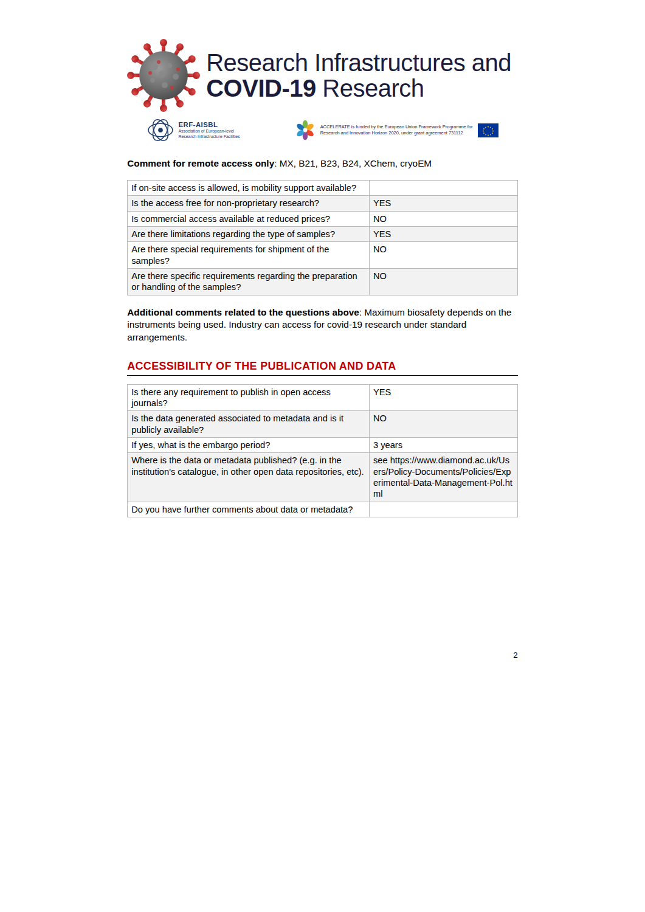Research Infrastructures and
COVID-19 Research
ERF-AISBL Association of European-level
Research Infrastructure Facilities
ACCELERATE is funded by the European Union Framework Programme for
Research and Innovation Horizon 2020, under grant agreement 731112
Comment for remote access only: MX, B21, B23, B24, XChem, cryoEM
| If on-site access is allowed, is mobility support available? | |
| Is the access free for non-proprietary research? | YES |
| Is commercial access available at reduced prices? | NO |
| Are there limitations regarding the type of samples? | YES |
| Are there special requirements for shipment of the samples? | NO |
| Are there specific requirements regarding the preparation or handling of the samples? | NO |
Additional comments related to the questions above: Maximum biosafety depends on the instruments being used. Industry can access for covid-19 research under standard arrangements.
ACCESSIBILITY OF THE PUBLICATION AND DATA
| Is there any requirement to publish in open access journals? | YES |
| Is the data generated associated to metadata and is it publicly available? | NO |
| If yes, what is the embargo period? | 3 years |
| Where is the data or metadata published? (e.g. in the institution's catalogue, in other open data repositories, etc). | see https://www.diamond.ac.uk/Users/Policy-Documents/Policies/Experimental-Data-Management-Pol.html |
| Do you have further comments about data or metadata? | |
2